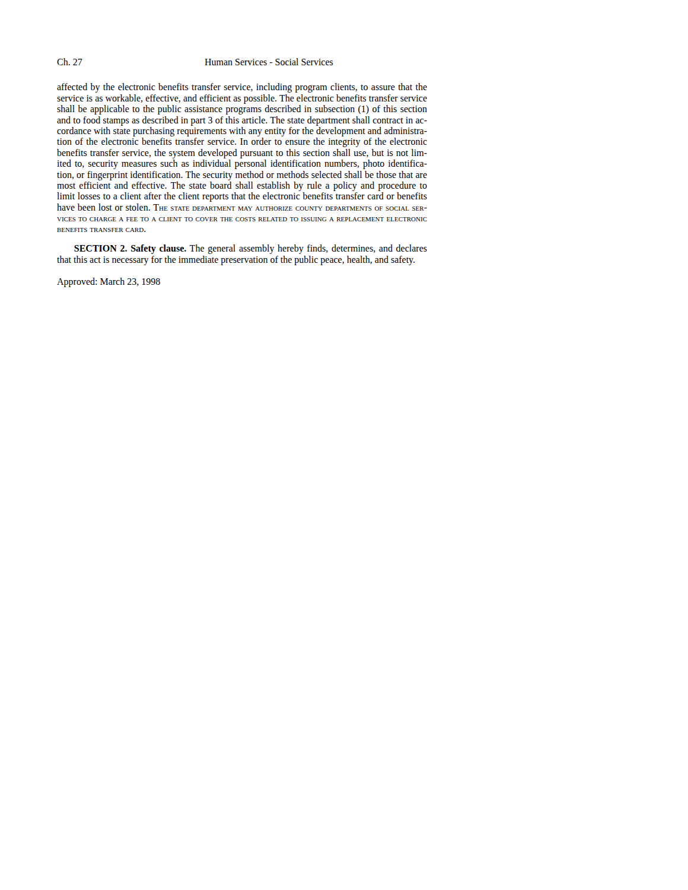Ch. 27 Human Services - Social Services
affected by the electronic benefits transfer service, including program clients, to assure that the service is as workable, effective, and efficient as possible. The electronic benefits transfer service shall be applicable to the public assistance programs described in subsection (1) of this section and to food stamps as described in part 3 of this article. The state department shall contract in accordance with state purchasing requirements with any entity for the development and administration of the electronic benefits transfer service. In order to ensure the integrity of the electronic benefits transfer service, the system developed pursuant to this section shall use, but is not limited to, security measures such as individual personal identification numbers, photo identification, or fingerprint identification. The security method or methods selected shall be those that are most efficient and effective. The state board shall establish by rule a policy and procedure to limit losses to a client after the client reports that the electronic benefits transfer card or benefits have been lost or stolen. The state department may authorize county departments of social services to charge a fee to a client to cover the costs related to issuing a replacement electronic benefits transfer card.
SECTION 2. Safety clause. The general assembly hereby finds, determines, and declares that this act is necessary for the immediate preservation of the public peace, health, and safety.
Approved: March 23, 1998